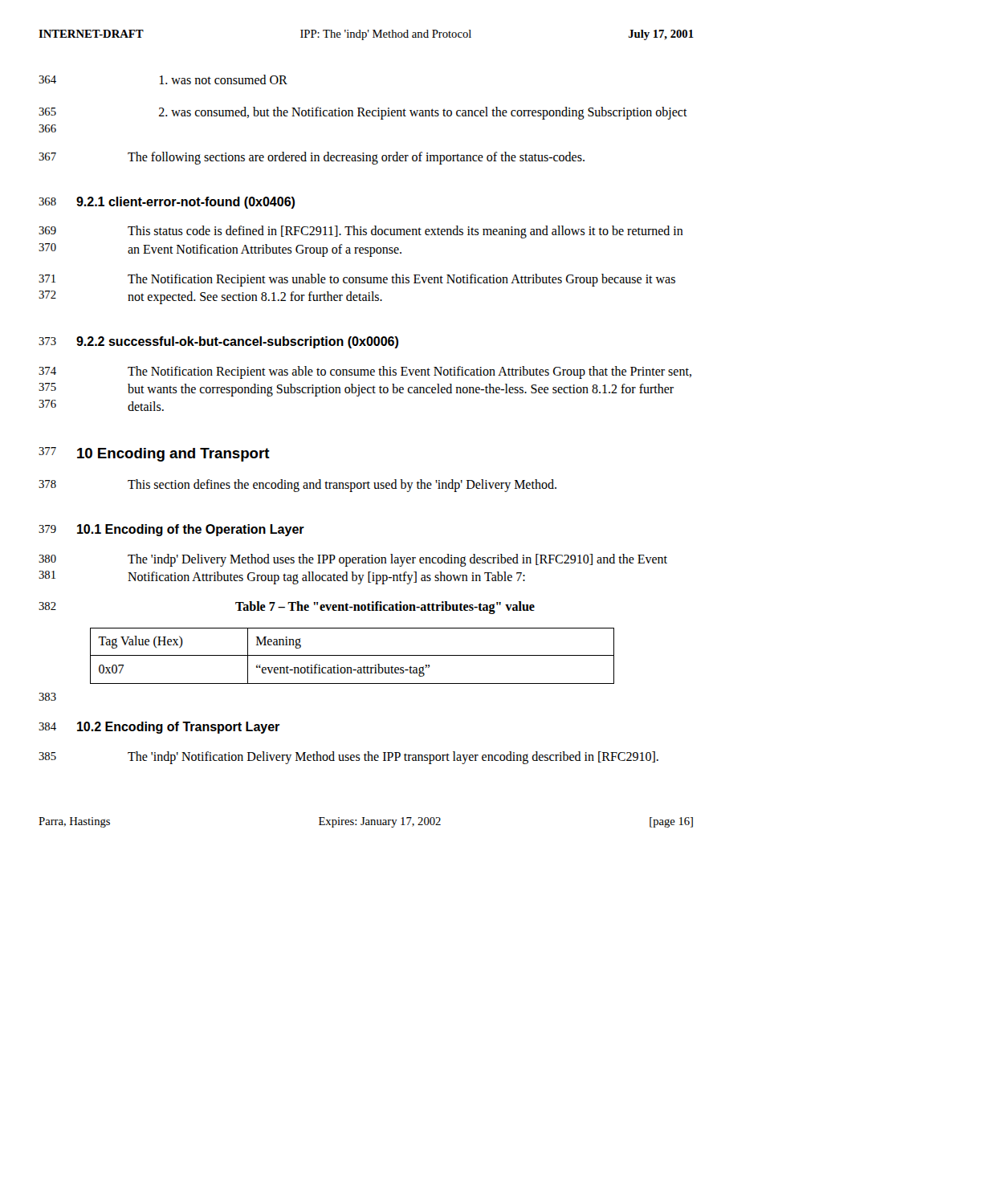INTERNET-DRAFT IPP: The 'indp' Method and Protocol July 17, 2001
364
was not consumed OR
365
366
was consumed, but the Notification Recipient wants to cancel the corresponding Subscription object
367
The following sections are ordered in decreasing order of importance of the status-codes.
368
9.2.1 client-error-not-found (0x0406)
369
370
This status code is defined in [RFC2911]. This document extends its meaning and allows it to be returned in an Event Notification Attributes Group of a response.
371
372
The Notification Recipient was unable to consume this Event Notification Attributes Group because it was not expected. See section 8.1.2 for further details.
373
9.2.2 successful-ok-but-cancel-subscription (0x0006)
374
375
376
The Notification Recipient was able to consume this Event Notification Attributes Group that the Printer sent, but wants the corresponding Subscription object to be canceled none-the-less. See section 8.1.2 for further details.
377
10 Encoding and Transport
378
This section defines the encoding and transport used by the 'indp' Delivery Method.
379
10.1 Encoding of the Operation Layer
380
381
The 'indp' Delivery Method uses the IPP operation layer encoding described in [RFC2910] and the Event Notification Attributes Group tag allocated by [ipp-ntfy] as shown in Table 7:
382
Table 7 – The "event-notification-attributes-tag" value
| Tag Value (Hex) | Meaning |
| 0x07 | “event-notification-attributes-tag” |
383
384
10.2 Encoding of Transport Layer
385
The 'indp' Notification Delivery Method uses the IPP transport layer encoding described in [RFC2910].
Parra, Hastings Expires: January 17, 2002 [page 16]